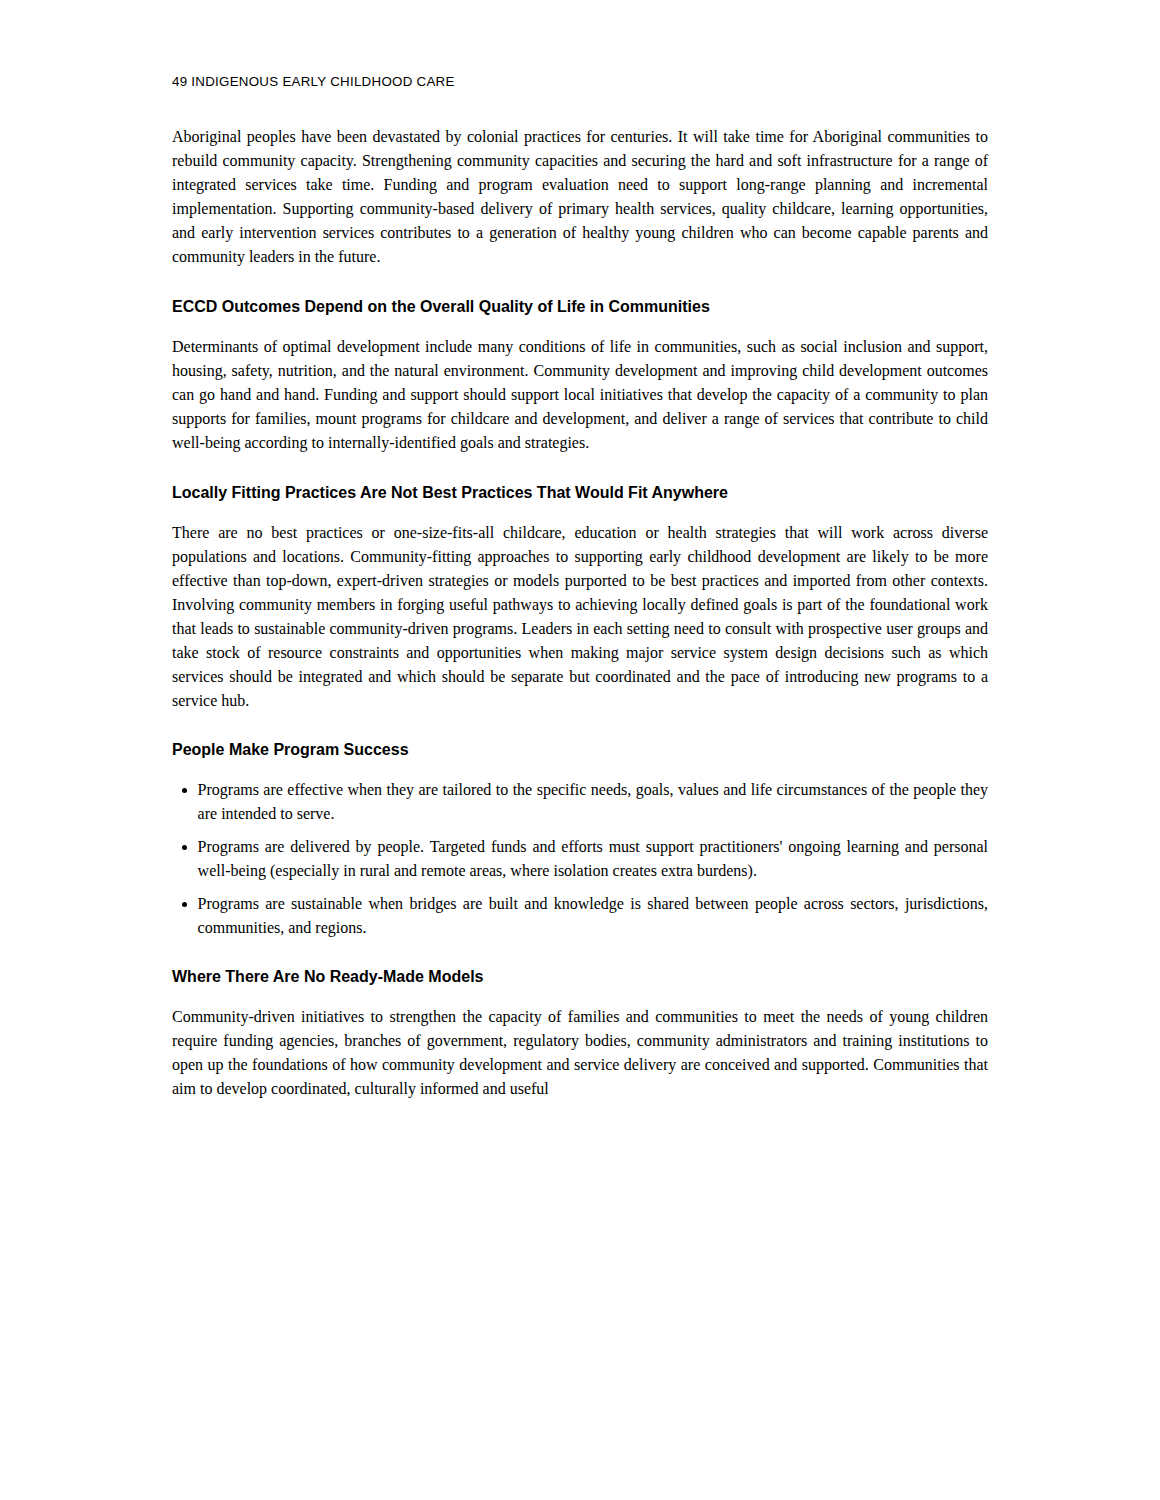49 INDIGENOUS EARLY CHILDHOOD CARE
Aboriginal peoples have been devastated by colonial practices for centuries. It will take time for Aboriginal communities to rebuild community capacity. Strengthening community capacities and securing the hard and soft infrastructure for a range of integrated services take time. Funding and program evaluation need to support long-range planning and incremental implementation. Supporting community-based delivery of primary health services, quality childcare, learning opportunities, and early intervention services contributes to a generation of healthy young children who can become capable parents and community leaders in the future.
ECCD Outcomes Depend on the Overall Quality of Life in Communities
Determinants of optimal development include many conditions of life in communities, such as social inclusion and support, housing, safety, nutrition, and the natural environment. Community development and improving child development outcomes can go hand and hand. Funding and support should support local initiatives that develop the capacity of a community to plan supports for families, mount programs for childcare and development, and deliver a range of services that contribute to child well-being according to internally-identified goals and strategies.
Locally Fitting Practices Are Not Best Practices That Would Fit Anywhere
There are no best practices or one-size-fits-all childcare, education or health strategies that will work across diverse populations and locations. Community-fitting approaches to supporting early childhood development are likely to be more effective than top-down, expert-driven strategies or models purported to be best practices and imported from other contexts. Involving community members in forging useful pathways to achieving locally defined goals is part of the foundational work that leads to sustainable community-driven programs. Leaders in each setting need to consult with prospective user groups and take stock of resource constraints and opportunities when making major service system design decisions such as which services should be integrated and which should be separate but coordinated and the pace of introducing new programs to a service hub.
People Make Program Success
Programs are effective when they are tailored to the specific needs, goals, values and life circumstances of the people they are intended to serve.
Programs are delivered by people. Targeted funds and efforts must support practitioners' ongoing learning and personal well-being (especially in rural and remote areas, where isolation creates extra burdens).
Programs are sustainable when bridges are built and knowledge is shared between people across sectors, jurisdictions, communities, and regions.
Where There Are No Ready-Made Models
Community-driven initiatives to strengthen the capacity of families and communities to meet the needs of young children require funding agencies, branches of government, regulatory bodies, community administrators and training institutions to open up the foundations of how community development and service delivery are conceived and supported. Communities that aim to develop coordinated, culturally informed and useful